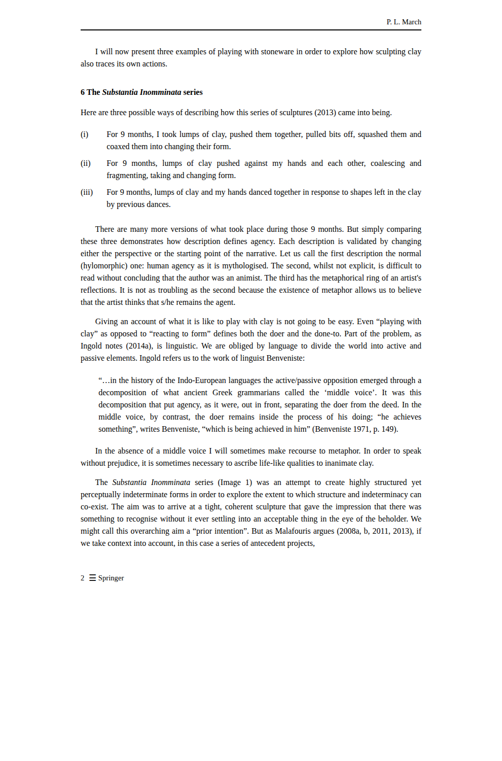P. L. March
I will now present three examples of playing with stoneware in order to explore how sculpting clay also traces its own actions.
6 The Substantia Inomminata series
Here are three possible ways of describing how this series of sculptures (2013) came into being.
(i) For 9 months, I took lumps of clay, pushed them together, pulled bits off, squashed them and coaxed them into changing their form.
(ii) For 9 months, lumps of clay pushed against my hands and each other, coalescing and fragmenting, taking and changing form.
(iii) For 9 months, lumps of clay and my hands danced together in response to shapes left in the clay by previous dances.
There are many more versions of what took place during those 9 months. But simply comparing these three demonstrates how description defines agency. Each description is validated by changing either the perspective or the starting point of the narrative. Let us call the first description the normal (hylomorphic) one: human agency as it is mythologised. The second, whilst not explicit, is difficult to read without concluding that the author was an animist. The third has the metaphorical ring of an artist's reflections. It is not as troubling as the second because the existence of metaphor allows us to believe that the artist thinks that s/he remains the agent.
Giving an account of what it is like to play with clay is not going to be easy. Even “playing with clay” as opposed to “reacting to form” defines both the doer and the done-to. Part of the problem, as Ingold notes (2014a), is linguistic. We are obliged by language to divide the world into active and passive elements. Ingold refers us to the work of linguist Benveniste:
“…in the history of the Indo-European languages the active/passive opposition emerged through a decomposition of what ancient Greek grammarians called the ‘middle voice’. It was this decomposition that put agency, as it were, out in front, separating the doer from the deed. In the middle voice, by contrast, the doer remains inside the process of his doing; “he achieves something”, writes Benveniste, “which is being achieved in him” (Benveniste 1971, p. 149).
In the absence of a middle voice I will sometimes make recourse to metaphor. In order to speak without prejudice, it is sometimes necessary to ascribe life-like qualities to inanimate clay.
The Substantia Inomminata series (Image 1) was an attempt to create highly structured yet perceptually indeterminate forms in order to explore the extent to which structure and indeterminacy can co-exist. The aim was to arrive at a tight, coherent sculpture that gave the impression that there was something to recognise without it ever settling into an acceptable thing in the eye of the beholder. We might call this overarching aim a “prior intention”. But as Malafouris argues (2008a, b, 2011, 2013), if we take context into account, in this case a series of antecedent projects,
2☰ Springer